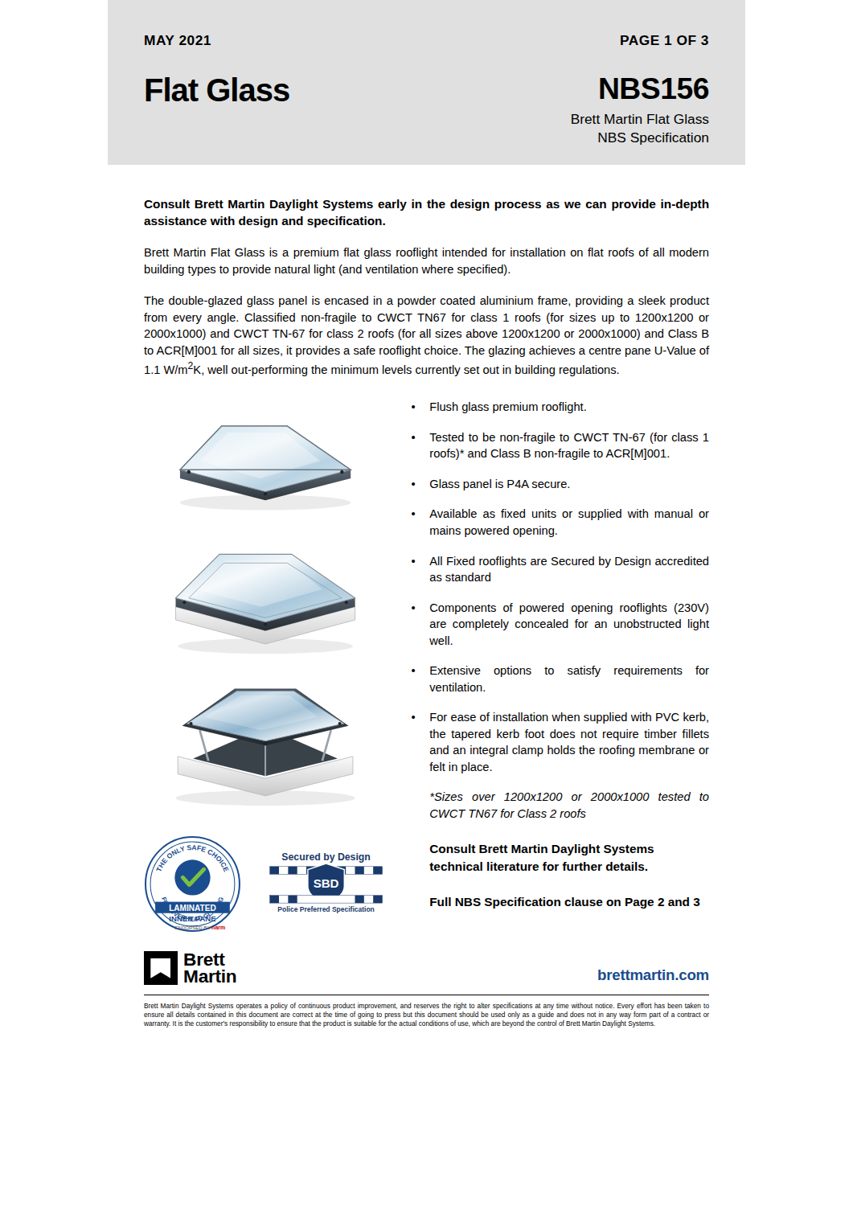MAY 2021
PAGE 1 OF 3
Flat Glass
NBS156
Brett Martin Flat Glass
NBS Specification
Consult Brett Martin Daylight Systems early in the design process as we can provide in-depth assistance with design and specification.
Brett Martin Flat Glass is a premium flat glass rooflight intended for installation on flat roofs of all modern building types to provide natural light (and ventilation where specified).
The double-glazed glass panel is encased in a powder coated aluminium frame, providing a sleek product from every angle. Classified non-fragile to CWCT TN67 for class 1 roofs (for sizes up to 1200x1200 or 2000x1000) and CWCT TN-67 for class 2 roofs (for all sizes above 1200x1200 or 2000x1000) and Class B to ACR[M]001 for all sizes, it provides a safe rooflight choice. The glazing achieves a centre pane U-Value of 1.1 W/m2K, well out-performing the minimum levels currently set out in building regulations.
THE ONLY SAFE CHOICE FOR OVERHEAD GLAZING LAMINATED INNER PANE ENDORSED BY narm Secured by Design SBD Police Preferred Specification
Flush glass premium rooflight.
Tested to be non-fragile to CWCT TN-67 (for class 1 roofs)* and Class B non-fragile to ACR[M]001.
Glass panel is P4A secure.
Available as fixed units or supplied with manual or mains powered opening.
All Fixed rooflights are Secured by Design accredited as standard
Components of powered opening rooflights (230V) are completely concealed for an unobstructed light well.
Extensive options to satisfy requirements for ventilation.
For ease of installation when supplied with PVC kerb, the tapered kerb foot does not require timber fillets and an integral clamp holds the roofing membrane or felt in place.
*Sizes over 1200x1200 or 2000x1000 tested to CWCT TN67 for Class 2 roofs
Consult Brett Martin Daylight Systems technical literature for further details.
Full NBS Specification clause on Page 2 and 3
Brett
Martin
brettmartin.com
Brett Martin Daylight Systems operates a policy of continuous product improvement, and reserves the right to alter specifications at any time without notice. Every effort has been taken to ensure all details contained in this document are correct at the time of going to press but this document should be used only as a guide and does not in any way form part of a contract or warranty. It is the customer's responsibility to ensure that the product is suitable for the actual conditions of use, which are beyond the control of Brett Martin Daylight Systems.